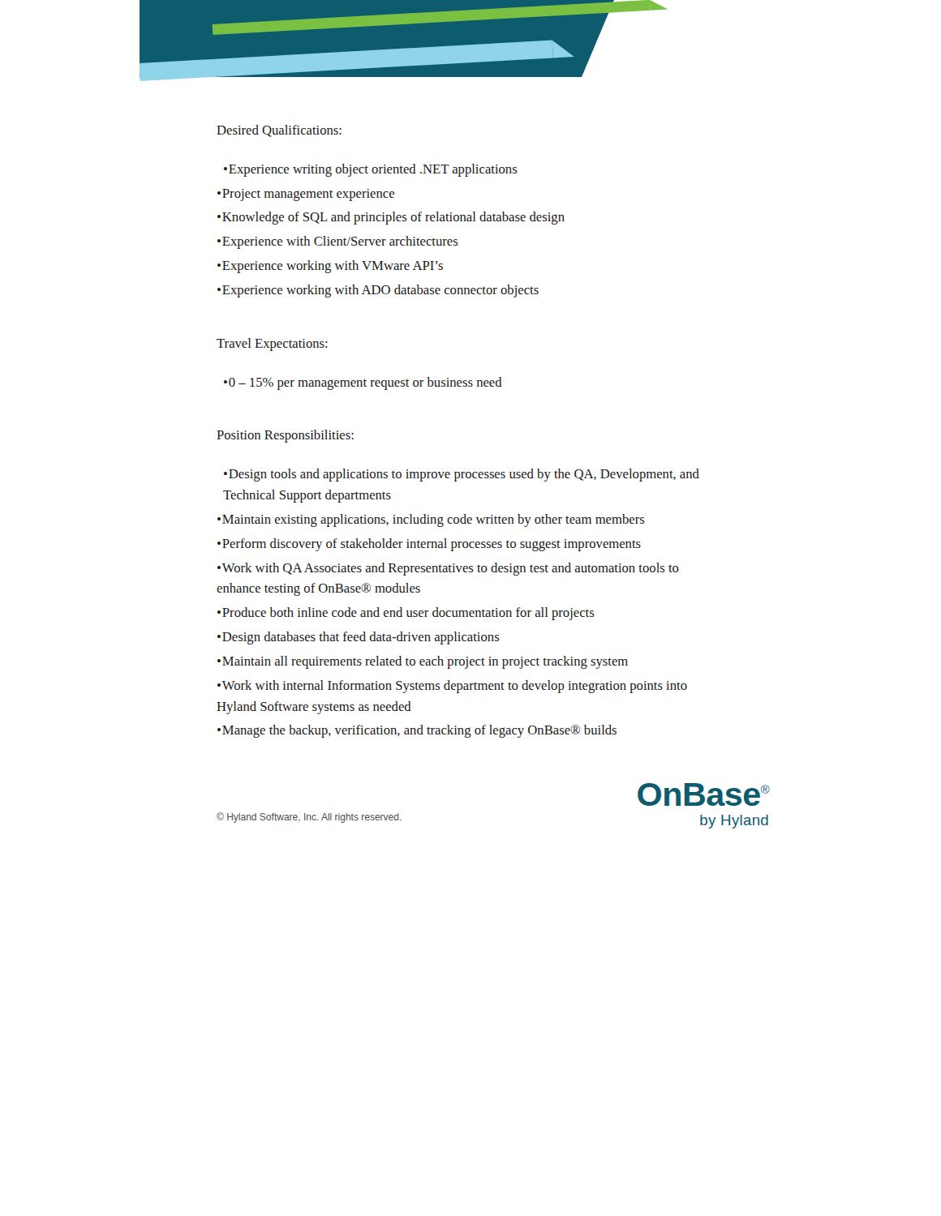Desired Qualifications:
Experience writing object oriented .NET applications
Project management experience
Knowledge of SQL and principles of relational database design
Experience with Client/Server architectures
Experience working with VMware API’s
Experience working with ADO database connector objects
Travel Expectations:
0 – 15% per management request or business need
Position Responsibilities:
Design tools and applications to improve processes used by the QA, Development, and Technical Support departments
Maintain existing applications, including code written by other team members
Perform discovery of stakeholder internal processes to suggest improvements
Work with QA Associates and Representatives to design test and automation tools to enhance testing of OnBase® modules
Produce both inline code and end user documentation for all projects
Design databases that feed data-driven applications
Maintain all requirements related to each project in project tracking system
Work with internal Information Systems department to develop integration points into Hyland Software systems as needed
Manage the backup, verification, and tracking of legacy OnBase® builds
© Hyland Software, Inc. All rights reserved.
OnBase®
by Hyland